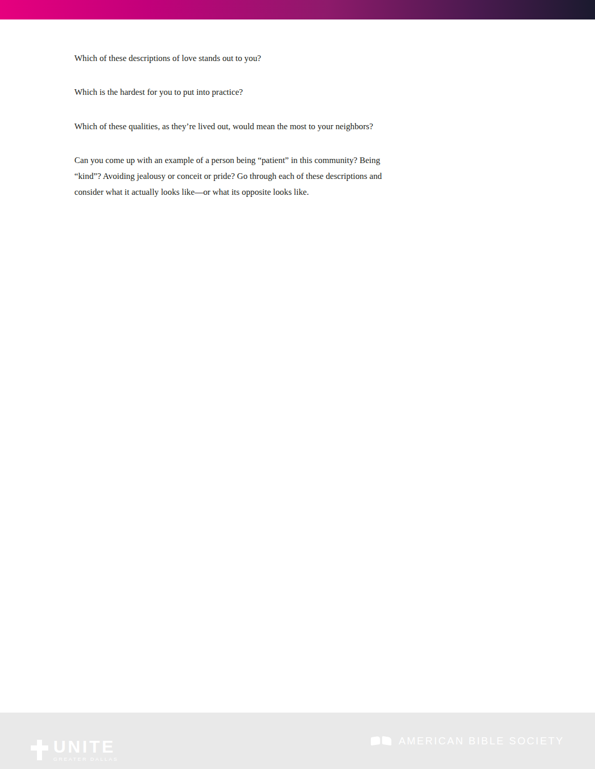Which of these descriptions of love stands out to you?
Which is the hardest for you to put into practice?
Which of these qualities, as they’re lived out, would mean the most to your neighbors?
Can you come up with an example of a person being “patient” in this community? Being “kind”? Avoiding jealousy or conceit or pride? Go through each of these descriptions and consider what it actually looks like—or what its opposite looks like.
UNITE GREATER DALLAS
AMERICAN BIBLE SOCIETY